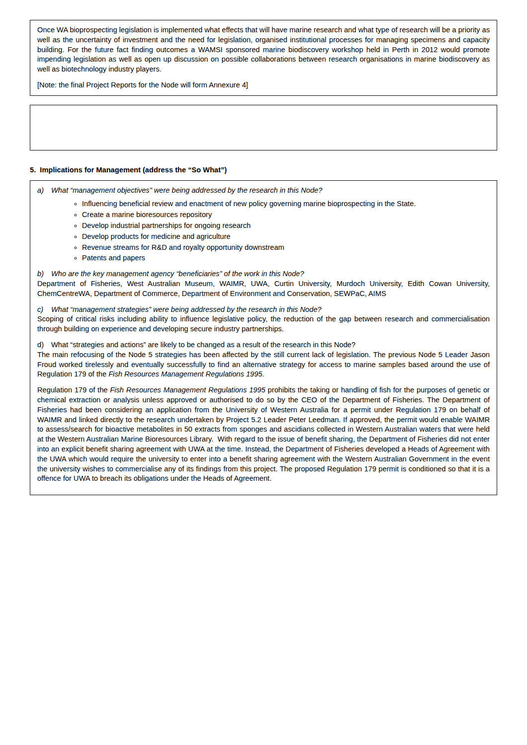Once WA bioprospecting legislation is implemented what effects that will have marine research and what type of research will be a priority as well as the uncertainty of investment and the need for legislation, organised institutional processes for managing specimens and capacity building. For the future fact finding outcomes a WAMSI sponsored marine biodiscovery workshop held in Perth in 2012 would promote impending legislation as well as open up discussion on possible collaborations between research organisations in marine biodiscovery as well as biotechnology industry players.
[Note: the final Project Reports for the Node will form Annexure 4]
5. Implications for Management (address the “So What”)
a) What “management objectives” were being addressed by the research in this Node?
Influencing beneficial review and enactment of new policy governing marine bioprospecting in the State.
Create a marine bioresources repository
Develop industrial partnerships for ongoing research
Develop products for medicine and agriculture
Revenue streams for R&D and royalty opportunity downstream
Patents and papers
b) Who are the key management agency “beneficiaries” of the work in this Node?
Department of Fisheries, West Australian Museum, WAIMR, UWA, Curtin University, Murdoch University, Edith Cowan University, ChemCentreWA, Department of Commerce, Department of Environment and Conservation, SEWPaC, AIMS
c) What “management strategies” were being addressed by the research in this Node?
Scoping of critical risks including ability to influence legislative policy, the reduction of the gap between research and commercialisation through building on experience and developing secure industry partnerships.
d) What “strategies and actions” are likely to be changed as a result of the research in this Node?
The main refocusing of the Node 5 strategies has been affected by the still current lack of legislation. The previous Node 5 Leader Jason Froud worked tirelessly and eventually successfully to find an alternative strategy for access to marine samples based around the use of Regulation 179 of the Fish Resources Management Regulations 1995.
Regulation 179 of the Fish Resources Management Regulations 1995 prohibits the taking or handling of fish for the purposes of genetic or chemical extraction or analysis unless approved or authorised to do so by the CEO of the Department of Fisheries. The Department of Fisheries had been considering an application from the University of Western Australia for a permit under Regulation 179 on behalf of WAIMR and linked directly to the research undertaken by Project 5.2 Leader Peter Leedman. If approved, the permit would enable WAIMR to assess/search for bioactive metabolites in 50 extracts from sponges and ascidians collected in Western Australian waters that were held at the Western Australian Marine Bioresources Library. With regard to the issue of benefit sharing, the Department of Fisheries did not enter into an explicit benefit sharing agreement with UWA at the time. Instead, the Department of Fisheries developed a Heads of Agreement with the UWA which would require the university to enter into a benefit sharing agreement with the Western Australian Government in the event the university wishes to commercialise any of its findings from this project. The proposed Regulation 179 permit is conditioned so that it is a offence for UWA to breach its obligations under the Heads of Agreement.